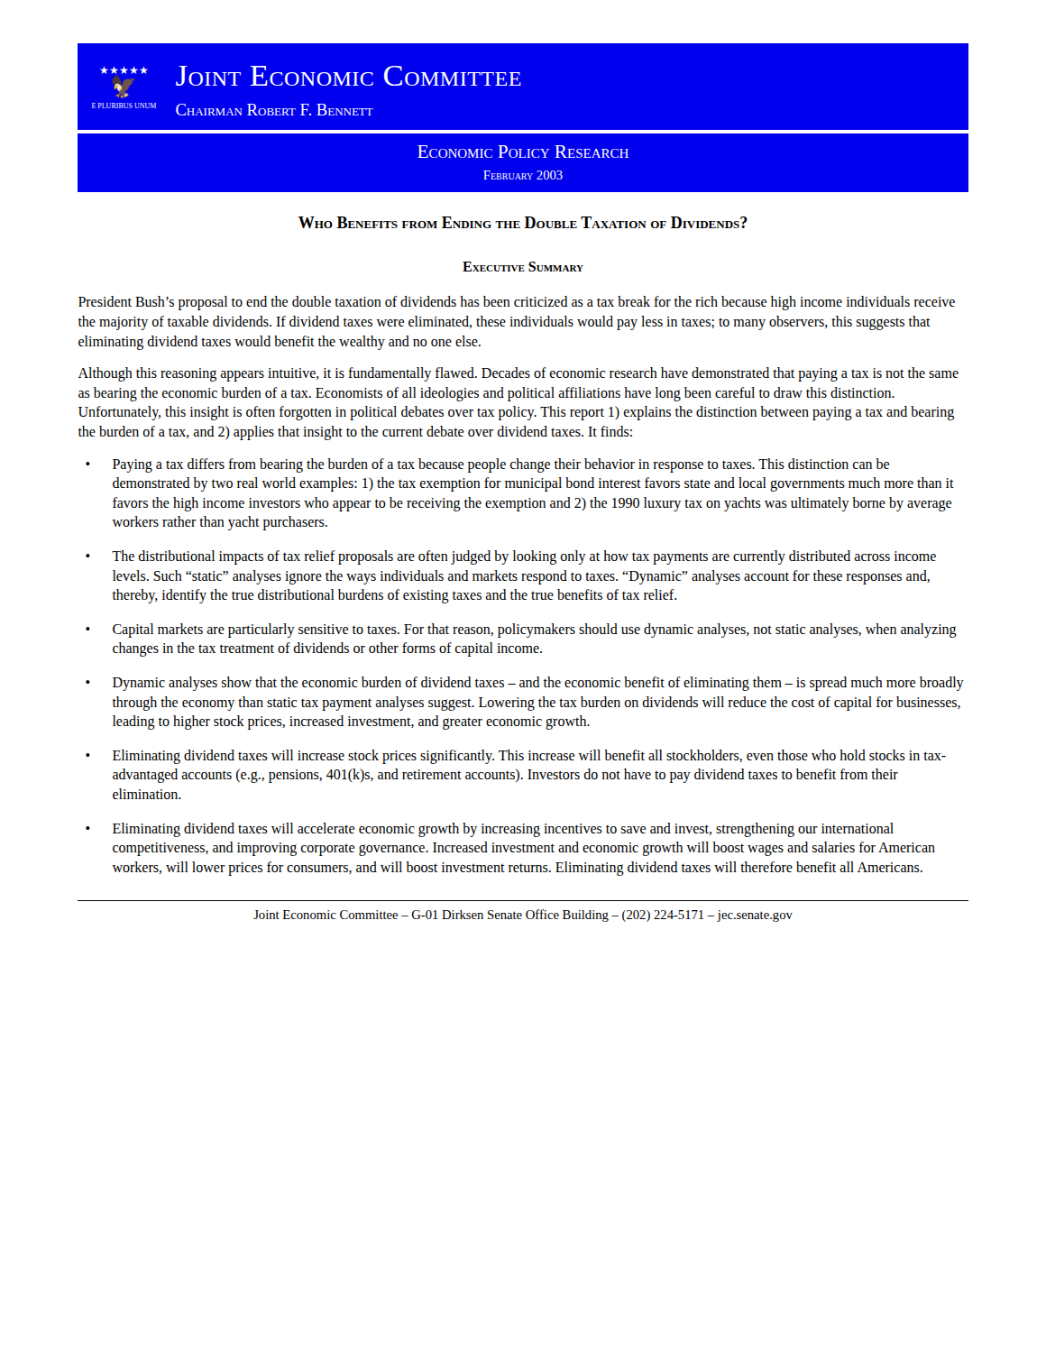★★★★★
🦅
E PLURIBUS UNUM
Joint Economic Committee
Chairman Robert F. Bennett
Economic Policy Research February 2003
Who Benefits from Ending the Double Taxation of Dividends?
Executive Summary
President Bush’s proposal to end the double taxation of dividends has been criticized as a tax break for the rich because high income individuals receive the majority of taxable dividends. If dividend taxes were eliminated, these individuals would pay less in taxes; to many observers, this suggests that eliminating dividend taxes would benefit the wealthy and no one else.
Although this reasoning appears intuitive, it is fundamentally flawed. Decades of economic research have demonstrated that paying a tax is not the same as bearing the economic burden of a tax. Economists of all ideologies and political affiliations have long been careful to draw this distinction. Unfortunately, this insight is often forgotten in political debates over tax policy. This report 1) explains the distinction between paying a tax and bearing the burden of a tax, and 2) applies that insight to the current debate over dividend taxes. It finds:
Paying a tax differs from bearing the burden of a tax because people change their behavior in response to taxes. This distinction can be demonstrated by two real world examples: 1) the tax exemption for municipal bond interest favors state and local governments much more than it favors the high income investors who appear to be receiving the exemption and 2) the 1990 luxury tax on yachts was ultimately borne by average workers rather than yacht purchasers.
The distributional impacts of tax relief proposals are often judged by looking only at how tax payments are currently distributed across income levels. Such “static” analyses ignore the ways individuals and markets respond to taxes. “Dynamic” analyses account for these responses and, thereby, identify the true distributional burdens of existing taxes and the true benefits of tax relief.
Capital markets are particularly sensitive to taxes. For that reason, policymakers should use dynamic analyses, not static analyses, when analyzing changes in the tax treatment of dividends or other forms of capital income.
Dynamic analyses show that the economic burden of dividend taxes – and the economic benefit of eliminating them – is spread much more broadly through the economy than static tax payment analyses suggest. Lowering the tax burden on dividends will reduce the cost of capital for businesses, leading to higher stock prices, increased investment, and greater economic growth.
Eliminating dividend taxes will increase stock prices significantly. This increase will benefit all stockholders, even those who hold stocks in tax-advantaged accounts (e.g., pensions, 401(k)s, and retirement accounts). Investors do not have to pay dividend taxes to benefit from their elimination.
Eliminating dividend taxes will accelerate economic growth by increasing incentives to save and invest, strengthening our international competitiveness, and improving corporate governance. Increased investment and economic growth will boost wages and salaries for American workers, will lower prices for consumers, and will boost investment returns. Eliminating dividend taxes will therefore benefit all Americans.
Joint Economic Committee – G-01 Dirksen Senate Office Building – (202) 224-5171 – jec.senate.gov